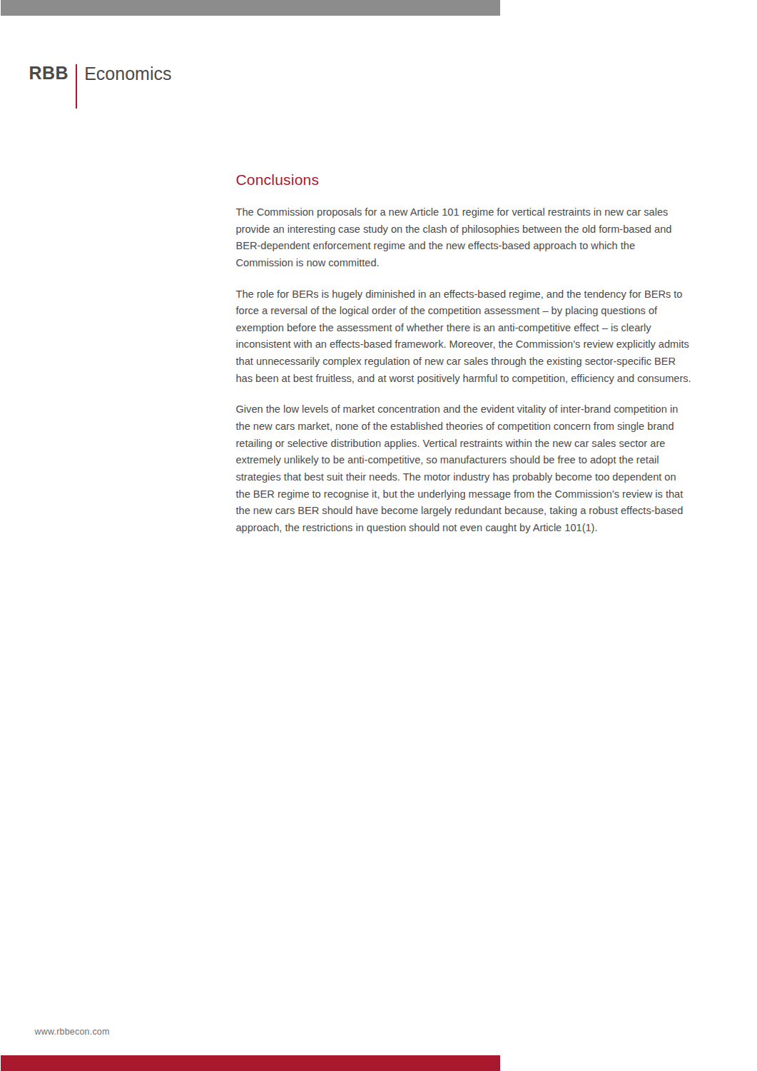RBB Economics
Conclusions
The Commission proposals for a new Article 101 regime for vertical restraints in new car sales provide an interesting case study on the clash of philosophies between the old form-based and BER-dependent enforcement regime and the new effects-based approach to which the Commission is now committed.
The role for BERs is hugely diminished in an effects-based regime, and the tendency for BERs to force a reversal of the logical order of the competition assessment – by placing questions of exemption before the assessment of whether there is an anti-competitive effect – is clearly inconsistent with an effects-based framework. Moreover, the Commission’s review explicitly admits that unnecessarily complex regulation of new car sales through the existing sector-specific BER has been at best fruitless, and at worst positively harmful to competition, efficiency and consumers.
Given the low levels of market concentration and the evident vitality of inter-brand competition in the new cars market, none of the established theories of competition concern from single brand retailing or selective distribution applies. Vertical restraints within the new car sales sector are extremely unlikely to be anti-competitive, so manufacturers should be free to adopt the retail strategies that best suit their needs. The motor industry has probably become too dependent on the BER regime to recognise it, but the underlying message from the Commission’s review is that the new cars BER should have become largely redundant because, taking a robust effects-based approach, the restrictions in question should not even caught by Article 101(1).
www.rbbecon.com